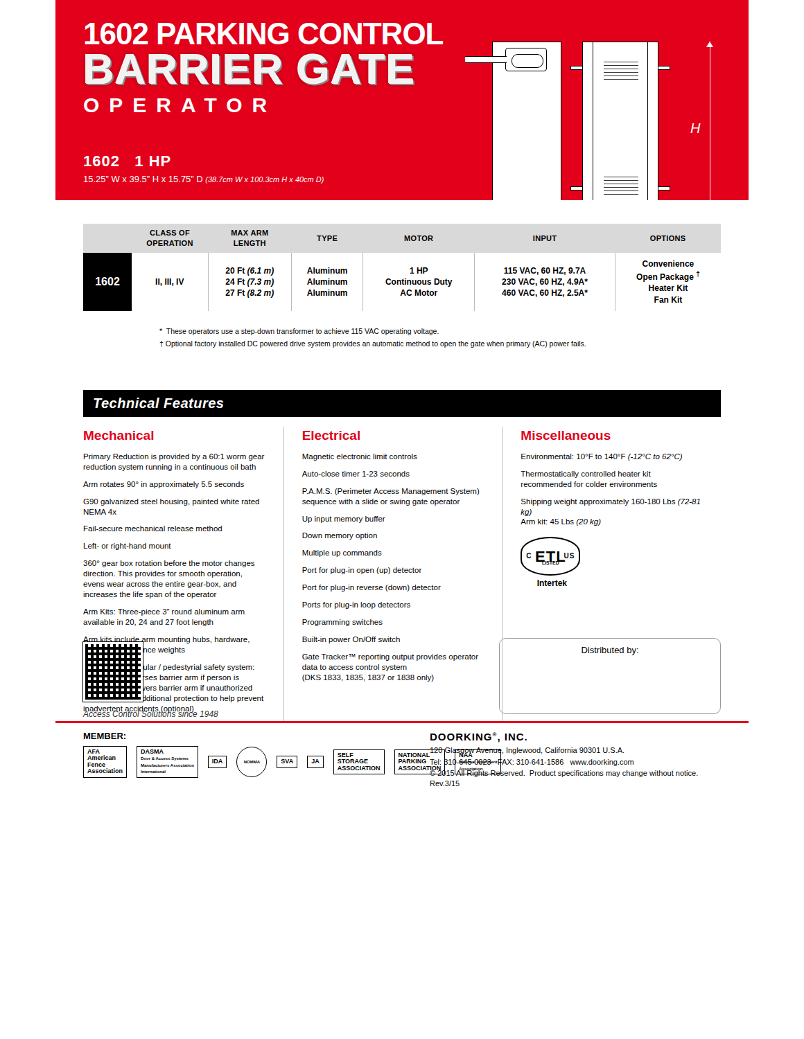1602 PARKING CONTROL
BARRIER GATE
OPERATOR
1602 1 HP
15.25” W x 39.5” H x 15.75” D (38.7cm W x 100.3cm H x 40cm D)
H
D
W
| | CLASS OF OPERATION | MAX ARM LENGTH | TYPE | MOTOR | INPUT | OPTIONS |
| --- | --- | --- | --- | --- | --- | --- |
| 1602 | II, III, IV | 20 Ft (6.1 m) 24 Ft (7.3 m) 27 Ft (8.2 m) | Aluminum Aluminum Aluminum | 1 HP Continuous Duty AC Motor | 115 VAC, 60 HZ, 9.7A 230 VAC, 60 HZ, 4.9A* 460 VAC, 60 HZ, 2.5A* | Convenience Open Package † Heater Kit Fan Kit |
* These operators use a step-down transformer to achieve 115 VAC operating voltage.
† Optional factory installed DC powered drive system provides an automatic method to open the gate when primary (AC) power fails.
Technical Features
Mechanical
Primary Reduction is provided by a 60:1 worm gear reduction system running in a continuous oil bath
Arm rotates 90° in approximately 5.5 seconds
G90 galvanized steel housing, painted white rated NEMA 4x
Fail-secure mechanical release method
Left- or right-hand mount
360° gear box rotation before the motor changes direction. This provides for smooth operation, evens wear across the entire gear-box, and increases the life span of the operator
Arm Kits: Three-piece 3” round aluminum arm available in 20, 24 and 27 foot length
Arm kits include arm mounting hubs, hardware, and counter-balance weights
Loop Logic vehicular / pedestyrial safety system:
The system reverses barrier arm if person is detected, and lowers barrier arm if unauthorized vehicle enters. Additional protection to help prevent inadvertent accidents (optional)
Electrical
Magnetic electronic limit controls
Auto-close timer 1-23 seconds
P.A.M.S. (Perimeter Access Management System) sequence with a slide or swing gate operator
Up input memory buffer
Down memory option
Multiple up commands
Port for plug-in open (up) detector
Port for plug-in reverse (down) detector
Ports for plug-in loop detectors
Programming switches
Built-in power On/Off switch
Gate Tracker™ reporting output provides operator data to access control system
(DKS 1833, 1835, 1837 or 1838 only)
Miscellaneous
Environmental: 10°F to 140°F (-12°C to 62°C)
Thermostatically controlled heater kit recommended for colder environments
Shipping weight approximately 160-180 Lbs (72-81 kg)
Arm kit: 45 Lbs (20 kg)
C ETL US LISTED
Intertek
Distributed by:
Access Control Solutions since 1948
MEMBER:
AFA
American
Fence
Association
DASMA
Door & Access Systems
Manufacturers Association
International
IDA
NOMMA
SVA
JA
SELF
STORAGE
ASSOCIATION
NATIONAL
PARKING
ASSOCIATION
NAA
National Apartment
Association
DOORKING®, INC.
120 Glasgow Avenue, Inglewood, California 90301 U.S.A.
Tel: 310-645-0023 FAX: 310-641-1586 www.doorking.com
© 2015 All Rights Reserved. Product specifications may change without notice.
Rev.3/15